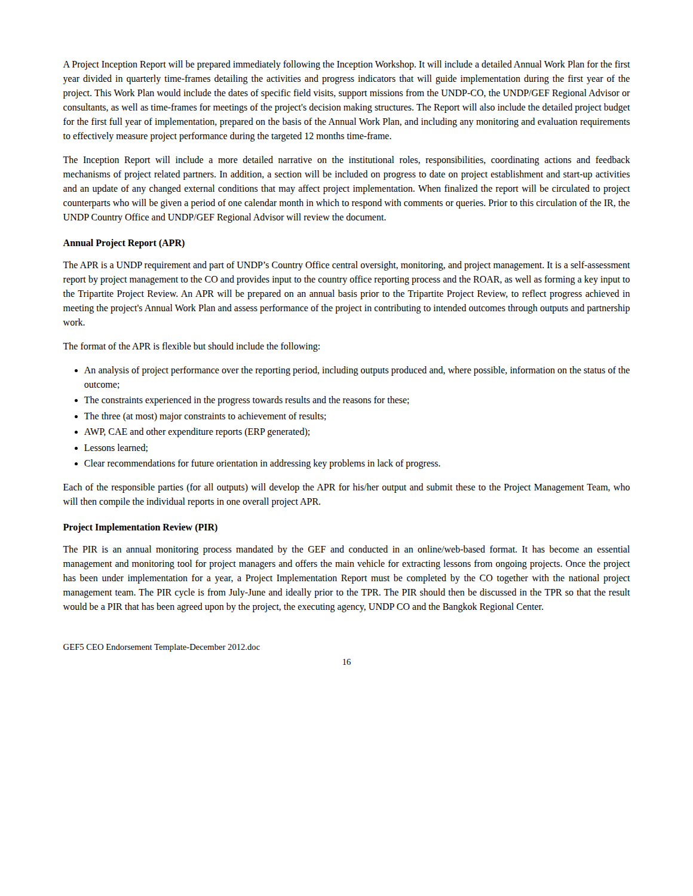A Project Inception Report will be prepared immediately following the Inception Workshop. It will include a detailed Annual Work Plan for the first year divided in quarterly time-frames detailing the activities and progress indicators that will guide implementation during the first year of the project. This Work Plan would include the dates of specific field visits, support missions from the UNDP-CO, the UNDP/GEF Regional Advisor or consultants, as well as time-frames for meetings of the project's decision making structures. The Report will also include the detailed project budget for the first full year of implementation, prepared on the basis of the Annual Work Plan, and including any monitoring and evaluation requirements to effectively measure project performance during the targeted 12 months time-frame.
The Inception Report will include a more detailed narrative on the institutional roles, responsibilities, coordinating actions and feedback mechanisms of project related partners. In addition, a section will be included on progress to date on project establishment and start-up activities and an update of any changed external conditions that may affect project implementation. When finalized the report will be circulated to project counterparts who will be given a period of one calendar month in which to respond with comments or queries. Prior to this circulation of the IR, the UNDP Country Office and UNDP/GEF Regional Advisor will review the document.
Annual Project Report (APR)
The APR is a UNDP requirement and part of UNDP’s Country Office central oversight, monitoring, and project management. It is a self-assessment report by project management to the CO and provides input to the country office reporting process and the ROAR, as well as forming a key input to the Tripartite Project Review. An APR will be prepared on an annual basis prior to the Tripartite Project Review, to reflect progress achieved in meeting the project's Annual Work Plan and assess performance of the project in contributing to intended outcomes through outputs and partnership work.
The format of the APR is flexible but should include the following:
An analysis of project performance over the reporting period, including outputs produced and, where possible, information on the status of the outcome;
The constraints experienced in the progress towards results and the reasons for these;
The three (at most) major constraints to achievement of results;
AWP, CAE and other expenditure reports (ERP generated);
Lessons learned;
Clear recommendations for future orientation in addressing key problems in lack of progress.
Each of the responsible parties (for all outputs) will develop the APR for his/her output and submit these to the Project Management Team, who will then compile the individual reports in one overall project APR.
Project Implementation Review (PIR)
The PIR is an annual monitoring process mandated by the GEF and conducted in an online/web-based format. It has become an essential management and monitoring tool for project managers and offers the main vehicle for extracting lessons from ongoing projects. Once the project has been under implementation for a year, a Project Implementation Report must be completed by the CO together with the national project management team. The PIR cycle is from July-June and ideally prior to the TPR. The PIR should then be discussed in the TPR so that the result would be a PIR that has been agreed upon by the project, the executing agency, UNDP CO and the Bangkok Regional Center.
GEF5 CEO Endorsement Template-December 2012.doc
16